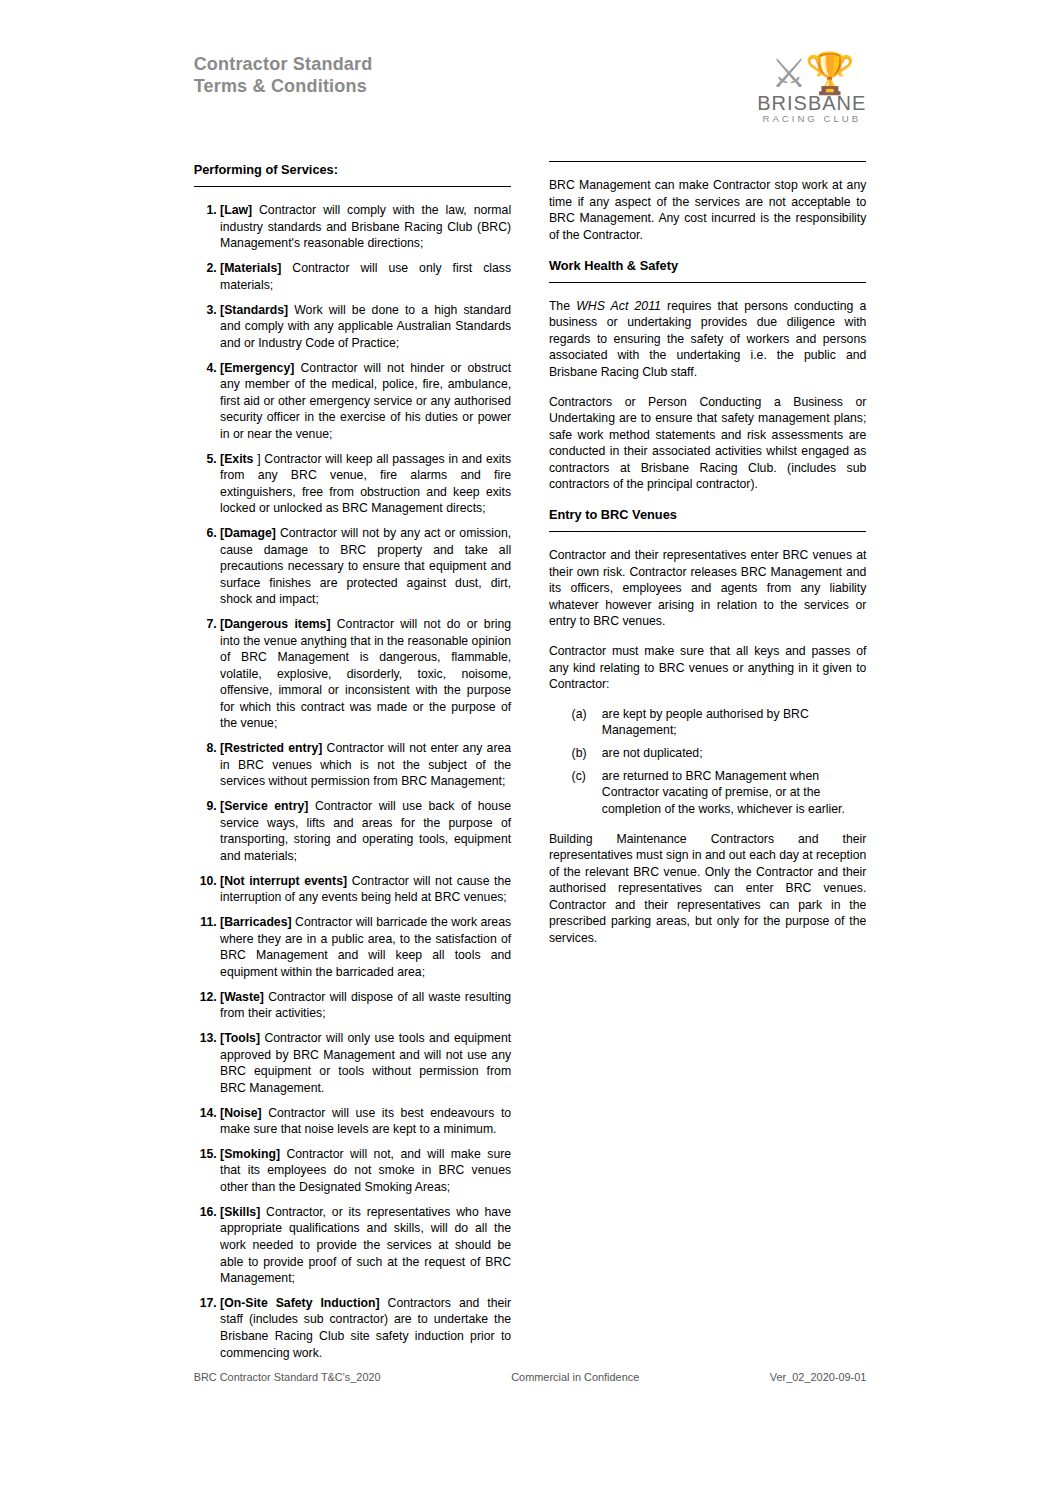Contractor Standard
Terms & Conditions
⚔🏆
BRISBANE
RACING CLUB
Performing of Services:
[Law] Contractor will comply with the law, normal industry standards and Brisbane Racing Club (BRC) Management's reasonable directions;
[Materials] Contractor will use only first class materials;
[Standards] Work will be done to a high standard and comply with any applicable Australian Standards and or Industry Code of Practice;
[Emergency] Contractor will not hinder or obstruct any member of the medical, police, fire, ambulance, first aid or other emergency service or any authorised security officer in the exercise of his duties or power in or near the venue;
[Exits ] Contractor will keep all passages in and exits from any BRC venue, fire alarms and fire extinguishers, free from obstruction and keep exits locked or unlocked as BRC Management directs;
[Damage] Contractor will not by any act or omission, cause damage to BRC property and take all precautions necessary to ensure that equipment and surface finishes are protected against dust, dirt, shock and impact;
[Dangerous items] Contractor will not do or bring into the venue anything that in the reasonable opinion of BRC Management is dangerous, flammable, volatile, explosive, disorderly, toxic, noisome, offensive, immoral or inconsistent with the purpose for which this contract was made or the purpose of the venue;
[Restricted entry] Contractor will not enter any area in BRC venues which is not the subject of the services without permission from BRC Management;
[Service entry] Contractor will use back of house service ways, lifts and areas for the purpose of transporting, storing and operating tools, equipment and materials;
[Not interrupt events] Contractor will not cause the interruption of any events being held at BRC venues;
[Barricades] Contractor will barricade the work areas where they are in a public area, to the satisfaction of BRC Management and will keep all tools and equipment within the barricaded area;
[Waste] Contractor will dispose of all waste resulting from their activities;
[Tools] Contractor will only use tools and equipment approved by BRC Management and will not use any BRC equipment or tools without permission from BRC Management.
[Noise] Contractor will use its best endeavours to make sure that noise levels are kept to a minimum.
[Smoking] Contractor will not, and will make sure that its employees do not smoke in BRC venues other than the Designated Smoking Areas;
[Skills] Contractor, or its representatives who have appropriate qualifications and skills, will do all the work needed to provide the services at should be able to provide proof of such at the request of BRC Management;
[On-Site Safety Induction] Contractors and their staff (includes sub contractor) are to undertake the Brisbane Racing Club site safety induction prior to commencing work.
BRC Management can make Contractor stop work at any time if any aspect of the services are not acceptable to BRC Management. Any cost incurred is the responsibility of the Contractor.
Work Health & Safety
The WHS Act 2011 requires that persons conducting a business or undertaking provides due diligence with regards to ensuring the safety of workers and persons associated with the undertaking i.e. the public and Brisbane Racing Club staff.
Contractors or Person Conducting a Business or Undertaking are to ensure that safety management plans; safe work method statements and risk assessments are conducted in their associated activities whilst engaged as contractors at Brisbane Racing Club. (includes sub contractors of the principal contractor).
Entry to BRC Venues
Contractor and their representatives enter BRC venues at their own risk. Contractor releases BRC Management and its officers, employees and agents from any liability whatever however arising in relation to the services or entry to BRC venues.
Contractor must make sure that all keys and passes of any kind relating to BRC venues or anything in it given to Contractor:
(a) are kept by people authorised by BRC Management;
(b) are not duplicated;
(c) are returned to BRC Management when Contractor vacating of premise, or at the completion of the works, whichever is earlier.
Building Maintenance Contractors and their representatives must sign in and out each day at reception of the relevant BRC venue. Only the Contractor and their authorised representatives can enter BRC venues. Contractor and their representatives can park in the prescribed parking areas, but only for the purpose of the services.
BRC Contractor Standard T&C's_2020
Commercial in Confidence
Ver_02_2020-09-01